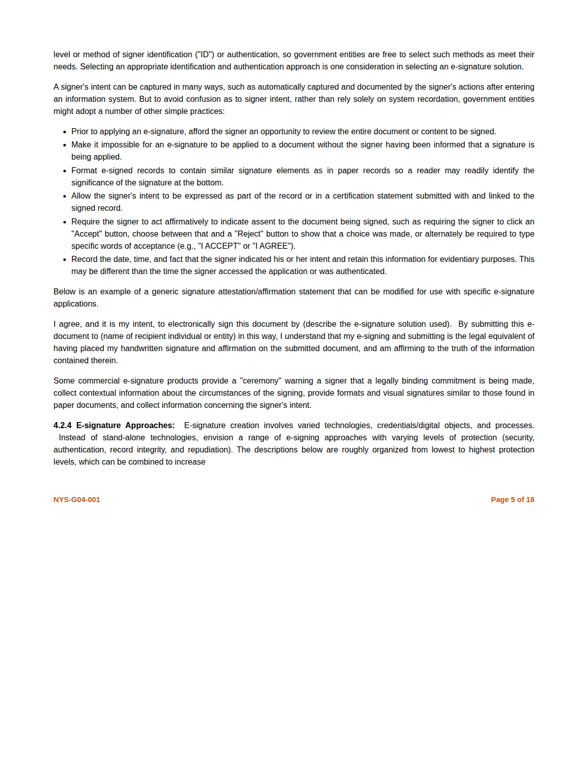level or method of signer identification ("ID") or authentication, so government entities are free to select such methods as meet their needs. Selecting an appropriate identification and authentication approach is one consideration in selecting an e-signature solution.
A signer's intent can be captured in many ways, such as automatically captured and documented by the signer's actions after entering an information system. But to avoid confusion as to signer intent, rather than rely solely on system recordation, government entities might adopt a number of other simple practices:
Prior to applying an e-signature, afford the signer an opportunity to review the entire document or content to be signed.
Make it impossible for an e-signature to be applied to a document without the signer having been informed that a signature is being applied.
Format e-signed records to contain similar signature elements as in paper records so a reader may readily identify the significance of the signature at the bottom.
Allow the signer's intent to be expressed as part of the record or in a certification statement submitted with and linked to the signed record.
Require the signer to act affirmatively to indicate assent to the document being signed, such as requiring the signer to click an "Accept" button, choose between that and a "Reject" button to show that a choice was made, or alternately be required to type specific words of acceptance (e.g., "I ACCEPT" or "I AGREE").
Record the date, time, and fact that the signer indicated his or her intent and retain this information for evidentiary purposes. This may be different than the time the signer accessed the application or was authenticated.
Below is an example of a generic signature attestation/affirmation statement that can be modified for use with specific e-signature applications.
I agree, and it is my intent, to electronically sign this document by (describe the e-signature solution used). By submitting this e-document to (name of recipient individual or entity) in this way, I understand that my e-signing and submitting is the legal equivalent of having placed my handwritten signature and affirmation on the submitted document, and am affirming to the truth of the information contained therein.
Some commercial e-signature products provide a "ceremony" warning a signer that a legally binding commitment is being made, collect contextual information about the circumstances of the signing, provide formats and visual signatures similar to those found in paper documents, and collect information concerning the signer's intent.
4.2.4 E-signature Approaches: E-signature creation involves varied technologies, credentials/digital objects, and processes. Instead of stand-alone technologies, envision a range of e-signing approaches with varying levels of protection (security, authentication, record integrity, and repudiation). The descriptions below are roughly organized from lowest to highest protection levels, which can be combined to increase
NYS-G04-001 Page 5 of 18